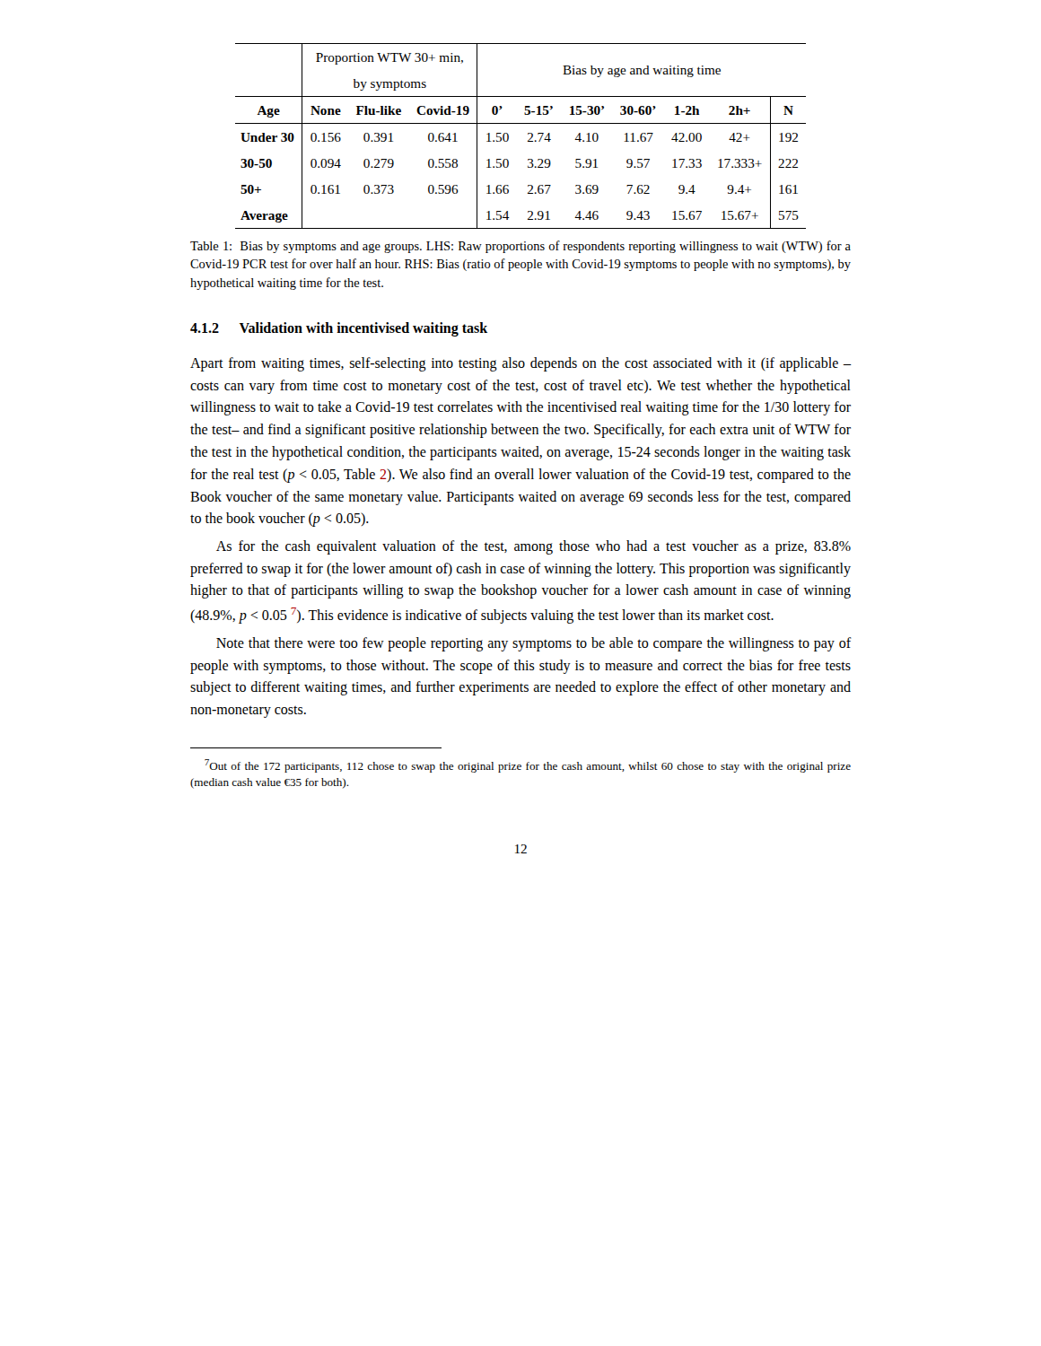| | Proportion WTW 30+ min, | Bias by age and waiting time |
| | by symptoms |
| Age | None | Flu-like | Covid-19 | 0’ | 5-15’ | 15-30’ | 30-60’ | 1-2h | 2h+ | N |
| Under 30 | 0.156 | 0.391 | 0.641 | 1.50 | 2.74 | 4.10 | 11.67 | 42.00 | 42+ | 192 |
| 30-50 | 0.094 | 0.279 | 0.558 | 1.50 | 3.29 | 5.91 | 9.57 | 17.33 | 17.333+ | 222 |
| 50+ | 0.161 | 0.373 | 0.596 | 1.66 | 2.67 | 3.69 | 7.62 | 9.4 | 9.4+ | 161 |
| Average | | | | 1.54 | 2.91 | 4.46 | 9.43 | 15.67 | 15.67+ | 575 |
Table 1: Bias by symptoms and age groups. LHS: Raw proportions of respondents reporting willingness to wait (WTW) for a Covid-19 PCR test for over half an hour. RHS: Bias (ratio of people with Covid-19 symptoms to people with no symptoms), by hypothetical waiting time for the test.
4.1.2 Validation with incentivised waiting task
Apart from waiting times, self-selecting into testing also depends on the cost associated with it (if applicable – costs can vary from time cost to monetary cost of the test, cost of travel etc). We test whether the hypothetical willingness to wait to take a Covid-19 test correlates with the incentivised real waiting time for the 1/30 lottery for the test– and find a significant positive relationship between the two. Specifically, for each extra unit of WTW for the test in the hypothetical condition, the participants waited, on average, 15-24 seconds longer in the waiting task for the real test (p < 0.05, Table 2). We also find an overall lower valuation of the Covid-19 test, compared to the Book voucher of the same monetary value. Participants waited on average 69 seconds less for the test, compared to the book voucher (p < 0.05).
As for the cash equivalent valuation of the test, among those who had a test voucher as a prize, 83.8% preferred to swap it for (the lower amount of) cash in case of winning the lottery. This proportion was significantly higher to that of participants willing to swap the bookshop voucher for a lower cash amount in case of winning (48.9%, p < 0.05 7). This evidence is indicative of subjects valuing the test lower than its market cost.
Note that there were too few people reporting any symptoms to be able to compare the willingness to pay of people with symptoms, to those without. The scope of this study is to measure and correct the bias for free tests subject to different waiting times, and further experiments are needed to explore the effect of other monetary and non-monetary costs.
7Out of the 172 participants, 112 chose to swap the original prize for the cash amount, whilst 60 chose to stay with the original prize (median cash value €35 for both).
12